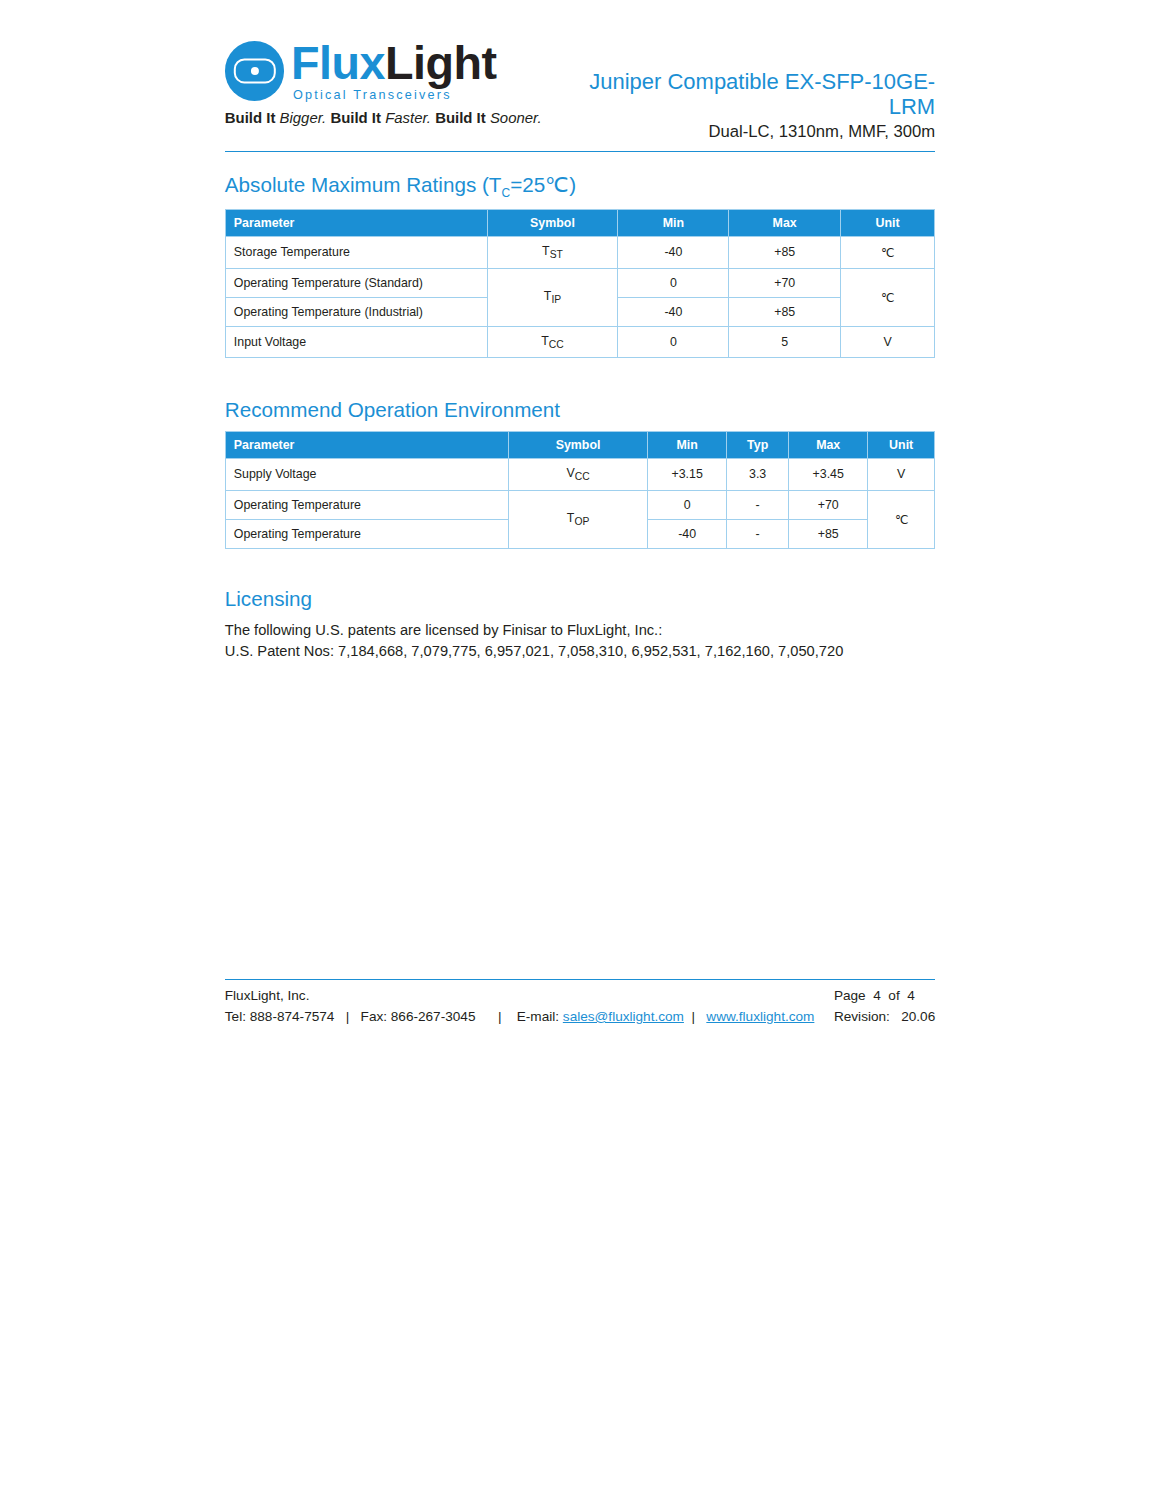Flux Light
Optical Transceivers
Build It Bigger. Build It Faster. Build It Sooner.
Juniper Compatible EX-SFP-10GE-LRM
Dual-LC, 1310nm, MMF, 300m
Absolute Maximum Ratings (TC=25℃)
| Parameter | Symbol | Min | Max | Unit |
| --- | --- | --- | --- | --- |
| Storage Temperature | T ST | -40 | +85 | ℃ |
| Operating Temperature (Standard) | T IP | 0 | +70 | ℃ |
| Operating Temperature (Industrial) | -40 | +85 |
| Input Voltage | T CC | 0 | 5 | V |
Recommend Operation Environment
| Parameter | Symbol | Min | Typ | Max | Unit |
| --- | --- | --- | --- | --- | --- |
| Supply Voltage | V CC | +3.15 | 3.3 | +3.45 | V |
| Operating Temperature | T OP | 0 | - | +70 | ℃ |
| Operating Temperature | -40 | - | +85 |
Licensing
The following U.S. patents are licensed by Finisar to FluxLight, Inc.:
U.S. Patent Nos: 7,184,668, 7,079,775, 6,957,021, 7,058,310, 6,952,531, 7,162,160, 7,050,720
FluxLight, Inc.
Tel: 888-874-7574 | Fax: 866-267-3045 | E-mail: sales@fluxlight.com | www.fluxlight.com
Page 4 of 4
Revision: 20.06